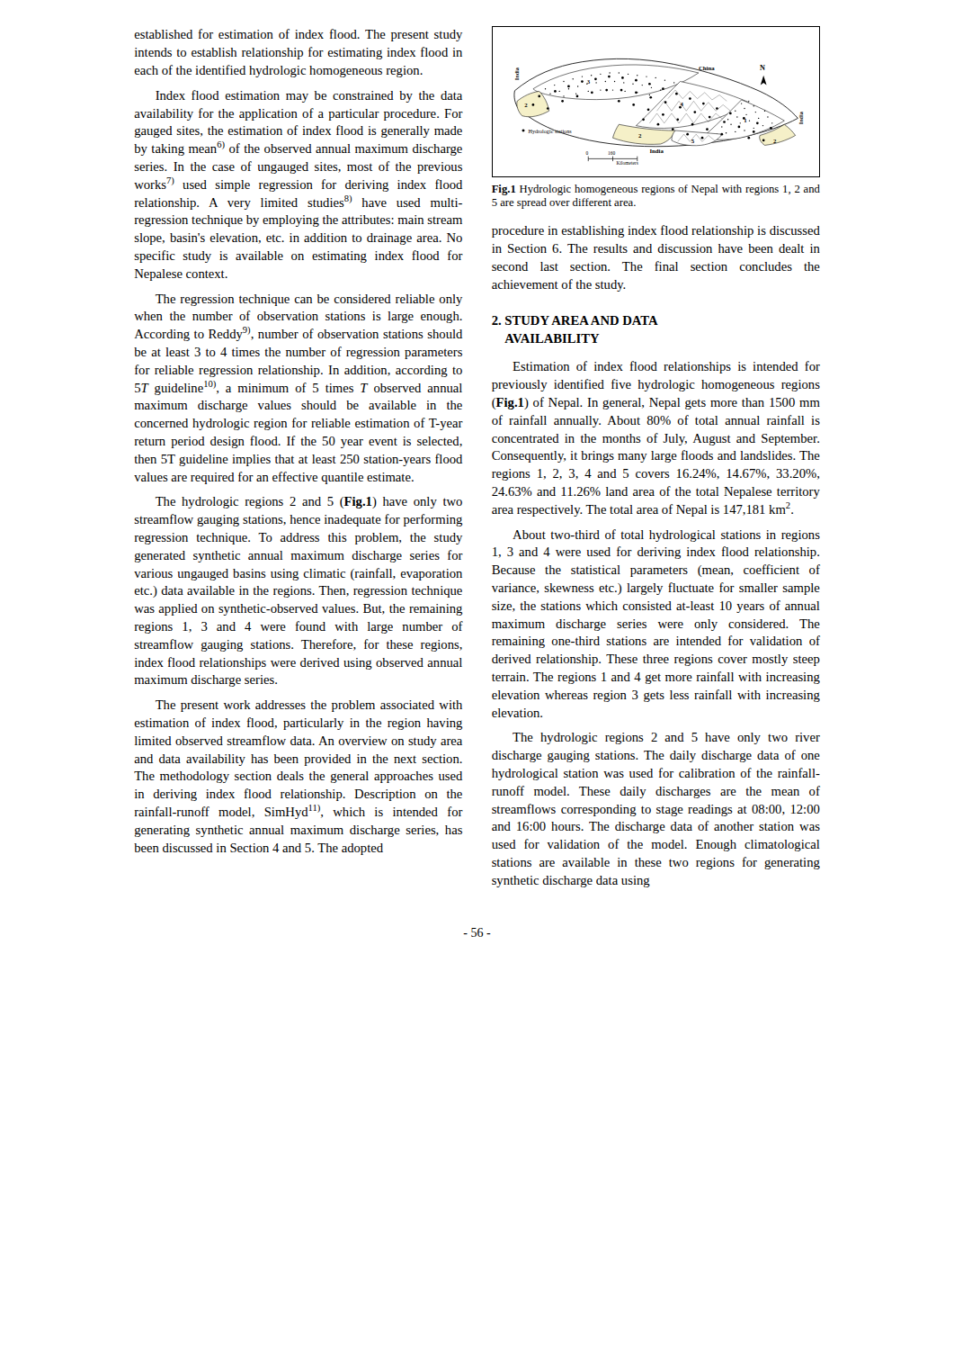established for estimation of index flood. The present study intends to establish relationship for estimating index flood in each of the identified hydrologic homogeneous region.
Index flood estimation may be constrained by the data availability for the application of a particular procedure. For gauged sites, the estimation of index flood is generally made by taking mean6) of the observed annual maximum discharge series. In the case of ungauged sites, most of the previous works7) used simple regression for deriving index flood relationship. A very limited studies8) have used multi-regression technique by employing the attributes: main stream slope, basin's elevation, etc. in addition to drainage area. No specific study is available on estimating index flood for Nepalese context.
The regression technique can be considered reliable only when the number of observation stations is large enough. According to Reddy9), number of observation stations should be at least 3 to 4 times the number of regression parameters for reliable regression relationship. In addition, according to 5T guideline10), a minimum of 5 times T observed annual maximum discharge values should be available in the concerned hydrologic region for reliable estimation of T-year return period design flood. If the 50 year event is selected, then 5T guideline implies that at least 250 station-years flood values are required for an effective quantile estimate.
The hydrologic regions 2 and 5 (Fig.1) have only two streamflow gauging stations, hence inadequate for performing regression technique. To address this problem, the study generated synthetic annual maximum discharge series for various ungauged basins using climatic (rainfall, evaporation etc.) data available in the regions. Then, regression technique was applied on synthetic-observed values. But, the remaining regions 1, 3 and 4 were found with large number of streamflow gauging stations. Therefore, for these regions, index flood relationships were derived using observed annual maximum discharge series.
The present work addresses the problem associated with estimation of index flood, particularly in the region having limited observed streamflow data. An overview on study area and data availability has been provided in the next section. The methodology section deals the general approaches used in deriving index flood relationship. Description on the rainfall-runoff model, SimHyd11), which is intended for generating synthetic annual maximum discharge series, has been discussed in Section 4 and 5. The adopted
2 3 4 1 2 5 2 India India China India N Hydrologic stations 0 160 Kilometers
Fig.1 Hydrologic homogeneous regions of Nepal with regions 1, 2 and 5 are spread over different area.
procedure in establishing index flood relationship is discussed in Section 6. The results and discussion have been dealt in second last section. The final section concludes the achievement of the study.
2. STUDY AREA AND DATA
AVAILABILITY
Estimation of index flood relationships is intended for previously identified five hydrologic homogeneous regions (Fig.1) of Nepal. In general, Nepal gets more than 1500 mm of rainfall annually. About 80% of total annual rainfall is concentrated in the months of July, August and September. Consequently, it brings many large floods and landslides. The regions 1, 2, 3, 4 and 5 covers 16.24%, 14.67%, 33.20%, 24.63% and 11.26% land area of the total Nepalese territory area respectively. The total area of Nepal is 147,181 km2.
About two-third of total hydrological stations in regions 1, 3 and 4 were used for deriving index flood relationship. Because the statistical parameters (mean, coefficient of variance, skewness etc.) largely fluctuate for smaller sample size, the stations which consisted at-least 10 years of annual maximum discharge series were only considered. The remaining one-third stations are intended for validation of derived relationship. These three regions cover mostly steep terrain. The regions 1 and 4 get more rainfall with increasing elevation whereas region 3 gets less rainfall with increasing elevation.
The hydrologic regions 2 and 5 have only two river discharge gauging stations. The daily discharge data of one hydrological station was used for calibration of the rainfall-runoff model. These daily discharges are the mean of streamflows corresponding to stage readings at 08:00, 12:00 and 16:00 hours. The discharge data of another station was used for validation of the model. Enough climatological stations are available in these two regions for generating synthetic discharge data using
- 56 -